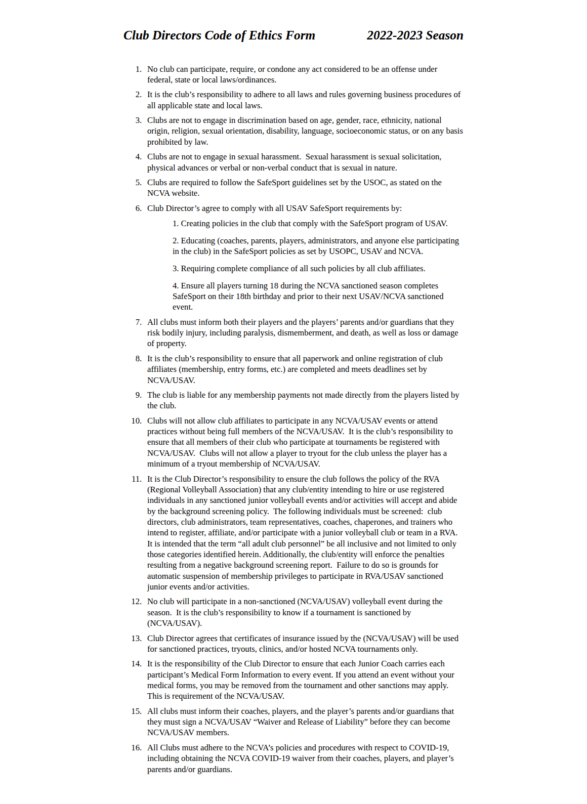Club Directors Code of Ethics Form 2022-2023 Season
No club can participate, require, or condone any act considered to be an offense under federal, state or local laws/ordinances.
It is the club’s responsibility to adhere to all laws and rules governing business procedures of all applicable state and local laws.
Clubs are not to engage in discrimination based on age, gender, race, ethnicity, national origin, religion, sexual orientation, disability, language, socioeconomic status, or on any basis prohibited by law.
Clubs are not to engage in sexual harassment. Sexual harassment is sexual solicitation, physical advances or verbal or non-verbal conduct that is sexual in nature.
Clubs are required to follow the SafeSport guidelines set by the USOC, as stated on the NCVA website.
Club Director’s agree to comply with all USAV SafeSport requirements by:
1. Creating policies in the club that comply with the SafeSport program of USAV.
2. Educating (coaches, parents, players, administrators, and anyone else participating in the club) in the SafeSport policies as set by USOPC, USAV and NCVA.
3. Requiring complete compliance of all such policies by all club affiliates.
4. Ensure all players turning 18 during the NCVA sanctioned season completes SafeSport on their 18th birthday and prior to their next USAV/NCVA sanctioned event.
All clubs must inform both their players and the players’ parents and/or guardians that they risk bodily injury, including paralysis, dismemberment, and death, as well as loss or damage of property.
It is the club’s responsibility to ensure that all paperwork and online registration of club affiliates (membership, entry forms, etc.) are completed and meets deadlines set by NCVA/USAV.
The club is liable for any membership payments not made directly from the players listed by the club.
Clubs will not allow club affiliates to participate in any NCVA/USAV events or attend practices without being full members of the NCVA/USAV. It is the club’s responsibility to ensure that all members of their club who participate at tournaments be registered with NCVA/USAV. Clubs will not allow a player to tryout for the club unless the player has a minimum of a tryout membership of NCVA/USAV.
It is the Club Director’s responsibility to ensure the club follows the policy of the RVA (Regional Volleyball Association) that any club/entity intending to hire or use registered individuals in any sanctioned junior volleyball events and/or activities will accept and abide by the background screening policy. The following individuals must be screened: club directors, club administrators, team representatives, coaches, chaperones, and trainers who intend to register, affiliate, and/or participate with a junior volleyball club or team in a RVA. It is intended that the term “all adult club personnel” be all inclusive and not limited to only those categories identified herein. Additionally, the club/entity will enforce the penalties resulting from a negative background screening report. Failure to do so is grounds for automatic suspension of membership privileges to participate in RVA/USAV sanctioned junior events and/or activities.
No club will participate in a non-sanctioned (NCVA/USAV) volleyball event during the season. It is the club’s responsibility to know if a tournament is sanctioned by (NCVA/USAV).
Club Director agrees that certificates of insurance issued by the (NCVA/USAV) will be used for sanctioned practices, tryouts, clinics, and/or hosted NCVA tournaments only.
It is the responsibility of the Club Director to ensure that each Junior Coach carries each participant’s Medical Form Information to every event. If you attend an event without your medical forms, you may be removed from the tournament and other sanctions may apply. This is requirement of the NCVA/USAV.
All clubs must inform their coaches, players, and the player’s parents and/or guardians that they must sign a NCVA/USAV “Waiver and Release of Liability” before they can become NCVA/USAV members.
All Clubs must adhere to the NCVA’s policies and procedures with respect to COVID-19, including obtaining the NCVA COVID-19 waiver from their coaches, players, and player’s parents and/or guardians.